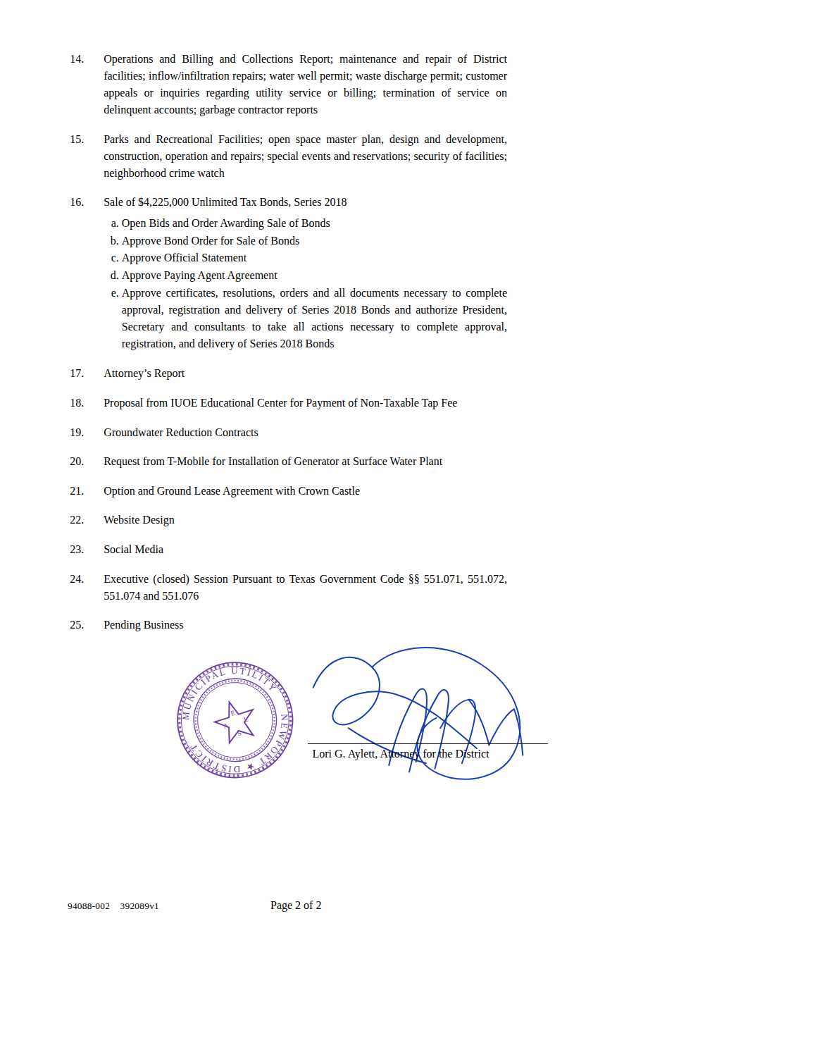14.
Operations and Billing and Collections Report; maintenance and repair of District facilities; inflow/infiltration repairs; water well permit; waste discharge permit; customer appeals or inquiries regarding utility service or billing; termination of service on delinquent accounts; garbage contractor reports
15.
Parks and Recreational Facilities; open space master plan, design and development, construction, operation and repairs; special events and reservations; security of facilities; neighborhood crime watch
16.
Sale of $4,225,000 Unlimited Tax Bonds, Series 2018
Open Bids and Order Awarding Sale of Bonds
Approve Bond Order for Sale of Bonds
Approve Official Statement
Approve Paying Agent Agreement
Approve certificates, resolutions, orders and all documents necessary to complete approval, registration and delivery of Series 2018 Bonds and authorize President, Secretary and consultants to take all actions necessary to complete approval, registration, and delivery of Series 2018 Bonds
17.
Attorney’s Report
18.
Proposal from IUOE Educational Center for Payment of Non-Taxable Tap Fee
19.
Groundwater Reduction Contracts
20.
Request from T-Mobile for Installation of Generator at Surface Water Plant
21.
Option and Ground Lease Agreement with Crown Castle
22.
Website Design
23.
Social Media
24.
Executive (closed) Session Pursuant to Texas Government Code §§ 551.071, 551.072, 551.074 and 551.076
25.
Pending Business
MUNICIPAL UTILITY NEWPORT ★ DISTRICT E A L S
Lori G. Aylett, Attorney for the District
94088-002 392089v1
Page 2 of 2